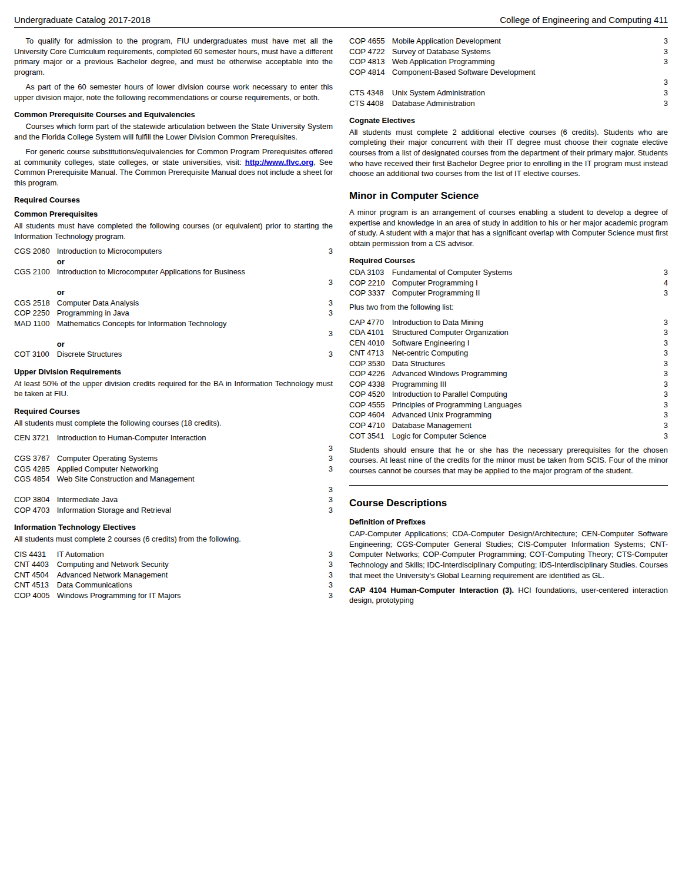Undergraduate Catalog 2017-2018
College of Engineering and Computing 411
To qualify for admission to the program, FIU undergraduates must have met all the University Core Curriculum requirements, completed 60 semester hours, must have a different primary major or a previous Bachelor degree, and must be otherwise acceptable into the program.
As part of the 60 semester hours of lower division course work necessary to enter this upper division major, note the following recommendations or course requirements, or both.
Common Prerequisite Courses and Equivalencies
Courses which form part of the statewide articulation between the State University System and the Florida College System will fulfill the Lower Division Common Prerequisites.
For generic course substitutions/equivalencies for Common Program Prerequisites offered at community colleges, state colleges, or state universities, visit: http://www.flvc.org, See Common Prerequisite Manual. The Common Prerequisite Manual does not include a sheet for this program.
Required Courses
Common Prerequisites
All students must have completed the following courses (or equivalent) prior to starting the Information Technology program.
| CGS 2060 | Introduction to Microcomputers | 3 |
| | or |
| CGS 2100 | Introduction to Microcomputer Applications for Business | |
| | | 3 |
| | or |
| CGS 2518 | Computer Data Analysis | 3 |
| COP 2250 | Programming in Java | 3 |
| MAD 1100 | Mathematics Concepts for Information Technology | |
| | | 3 |
| | or |
| COT 3100 | Discrete Structures | 3 |
Upper Division Requirements
At least 50% of the upper division credits required for the BA in Information Technology must be taken at FIU.
Required Courses
All students must complete the following courses (18 credits).
| CEN 3721 | Introduction to Human-Computer Interaction | |
| | | 3 |
| CGS 3767 | Computer Operating Systems | 3 |
| CGS 4285 | Applied Computer Networking | 3 |
| CGS 4854 | Web Site Construction and Management | |
| | | 3 |
| COP 3804 | Intermediate Java | 3 |
| COP 4703 | Information Storage and Retrieval | 3 |
Information Technology Electives
All students must complete 2 courses (6 credits) from the following.
| CIS 4431 | IT Automation | 3 |
| CNT 4403 | Computing and Network Security | 3 |
| CNT 4504 | Advanced Network Management | 3 |
| CNT 4513 | Data Communications | 3 |
| COP 4005 | Windows Programming for IT Majors | 3 |
| COP 4655 | Mobile Application Development | 3 |
| COP 4722 | Survey of Database Systems | 3 |
| COP 4813 | Web Application Programming | 3 |
| COP 4814 | Component-Based Software Development | |
| | | 3 |
| CTS 4348 | Unix System Administration | 3 |
| CTS 4408 | Database Administration | 3 |
Cognate Electives
All students must complete 2 additional elective courses (6 credits). Students who are completing their major concurrent with their IT degree must choose their cognate elective courses from a list of designated courses from the department of their primary major. Students who have received their first Bachelor Degree prior to enrolling in the IT program must instead choose an additional two courses from the list of IT elective courses.
Minor in Computer Science
A minor program is an arrangement of courses enabling a student to develop a degree of expertise and knowledge in an area of study in addition to his or her major academic program of study. A student with a major that has a significant overlap with Computer Science must first obtain permission from a CS advisor.
Required Courses
| CDA 3103 | Fundamental of Computer Systems | 3 |
| COP 2210 | Computer Programming I | 4 |
| COP 3337 | Computer Programming II | 3 |
Plus two from the following list:
| CAP 4770 | Introduction to Data Mining | 3 |
| CDA 4101 | Structured Computer Organization | 3 |
| CEN 4010 | Software Engineering I | 3 |
| CNT 4713 | Net-centric Computing | 3 |
| COP 3530 | Data Structures | 3 |
| COP 4226 | Advanced Windows Programming | 3 |
| COP 4338 | Programming III | 3 |
| COP 4520 | Introduction to Parallel Computing | 3 |
| COP 4555 | Principles of Programming Languages | 3 |
| COP 4604 | Advanced Unix Programming | 3 |
| COP 4710 | Database Management | 3 |
| COT 3541 | Logic for Computer Science | 3 |
Students should ensure that he or she has the necessary prerequisites for the chosen courses. At least nine of the credits for the minor must be taken from SCIS. Four of the minor courses cannot be courses that may be applied to the major program of the student.
Course Descriptions
Definition of Prefixes
CAP-Computer Applications; CDA-Computer Design/Architecture; CEN-Computer Software Engineering; CGS-Computer General Studies; CIS-Computer Information Systems; CNT-Computer Networks; COP-Computer Programming; COT-Computing Theory; CTS-Computer Technology and Skills; IDC-Interdisciplinary Computing; IDS-Interdisciplinary Studies. Courses that meet the University's Global Learning requirement are identified as GL.
CAP 4104 Human-Computer Interaction (3). HCI foundations, user-centered interaction design, prototyping